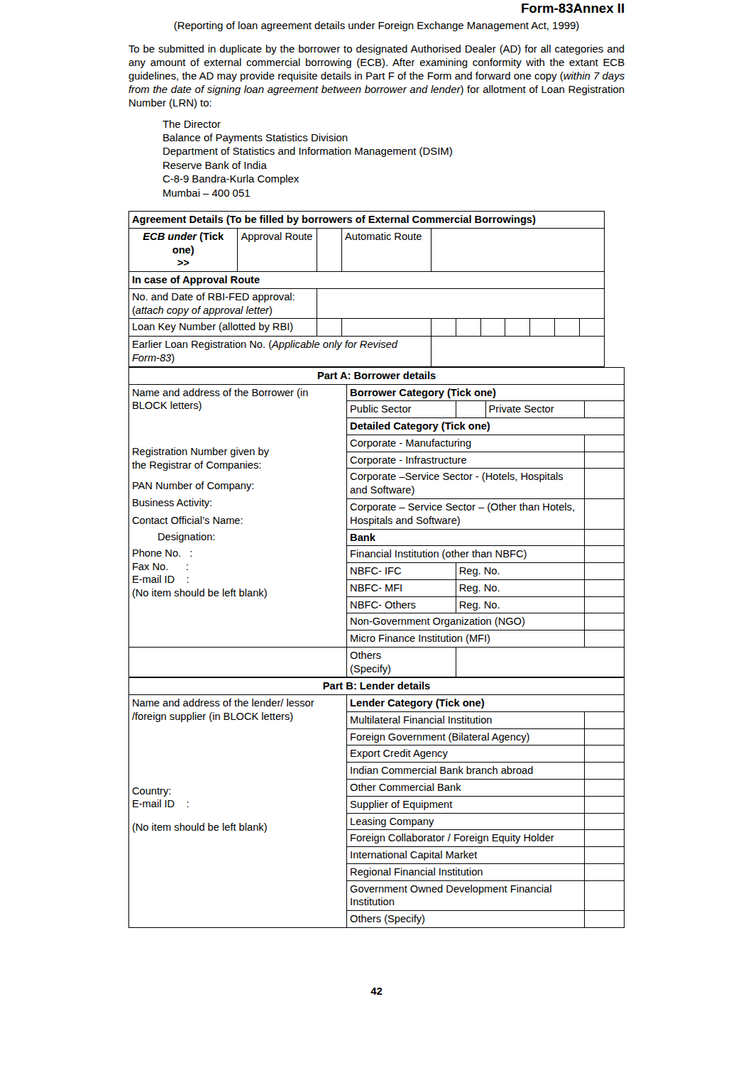Form-83
Annex II
(Reporting of loan agreement details under Foreign Exchange Management Act, 1999)
To be submitted in duplicate by the borrower to designated Authorised Dealer (AD) for all categories and any amount of external commercial borrowing (ECB). After examining conformity with the extant ECB guidelines, the AD may provide requisite details in Part F of the Form and forward one copy (within 7 days from the date of signing loan agreement between borrower and lender) for allotment of Loan Registration Number (LRN) to:
The Director
Balance of Payments Statistics Division
Department of Statistics and Information Management (DSIM)
Reserve Bank of India
C-8-9 Bandra-Kurla Complex
Mumbai – 400 051
| Agreement Details (To be filled by borrowers of External Commercial Borrowings) | |
| ECB under (Tick one) >> | Approval Route | | Automatic Route | | |
| In case of Approval Route | |
| No. and Date of RBI-FED approval: ( attach copy of approval letter ) | | |
| Loan Key Number (allotted by RBI) | | | | | | | | | | |
| Earlier Loan Registration No. ( Applicable only for Revised Form-83 ) | | |
| Part A: Borrower details |
| Name and address of the Borrower (in BLOCK letters) Registration Number given by the Registrar of Companies: PAN Number of Company: Business Activity: Contact Official’s Name: Designation: Phone No. : Fax No. : E-mail ID : (No item should be left blank) | Borrower Category (Tick one) |
| Public Sector | | Private Sector | |
| Detailed Category (Tick one) |
| Corporate - Manufacturing | |
| Corporate - Infrastructure | |
| Corporate –Service Sector - (Hotels, Hospitals and Software) | |
| Corporate – Service Sector – (Other than Hotels, Hospitals and Software) | |
| Bank | |
| Financial Institution (other than NBFC) | |
| NBFC- IFC | Reg. No. | |
| NBFC- MFI | Reg. No. | |
| NBFC- Others | Reg. No. | |
| Non-Government Organization (NGO) | |
| Micro Finance Institution (MFI) | |
| | Others (Specify) | |
| Part B: Lender details |
| Name and address of the lender/ lessor /foreign supplier (in BLOCK letters) Country: E-mail ID : (No item should be left blank) | Lender Category (Tick one) |
| Multilateral Financial Institution | |
| Foreign Government (Bilateral Agency) | |
| Export Credit Agency | |
| Indian Commercial Bank branch abroad | |
| Other Commercial Bank | |
| Supplier of Equipment | |
| Leasing Company | |
| Foreign Collaborator / Foreign Equity Holder | |
| International Capital Market | |
| Regional Financial Institution | |
| Government Owned Development Financial Institution | |
| Others (Specify) | |
42